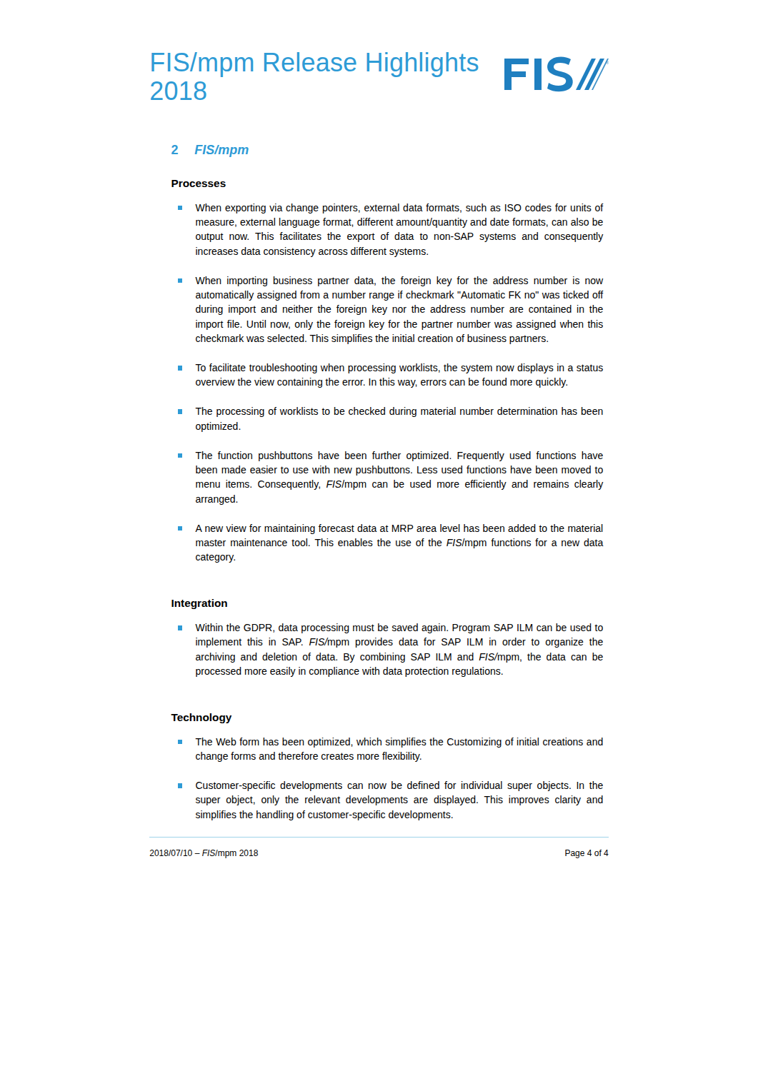FIS/mpm Release Highlights 2018
®
2 FIS/mpm
Processes
When exporting via change pointers, external data formats, such as ISO codes for units of measure, external language format, different amount/quantity and date formats, can also be output now. This facilitates the export of data to non-SAP systems and consequently increases data consistency across different systems.
When importing business partner data, the foreign key for the address number is now automatically assigned from a number range if checkmark "Automatic FK no" was ticked off during import and neither the foreign key nor the address number are contained in the import file. Until now, only the foreign key for the partner number was assigned when this checkmark was selected. This simplifies the initial creation of business partners.
To facilitate troubleshooting when processing worklists, the system now displays in a status overview the view containing the error. In this way, errors can be found more quickly.
The processing of worklists to be checked during material number determination has been optimized.
The function pushbuttons have been further optimized. Frequently used functions have been made easier to use with new pushbuttons. Less used functions have been moved to menu items. Consequently, FIS/mpm can be used more efficiently and remains clearly arranged.
A new view for maintaining forecast data at MRP area level has been added to the material master maintenance tool. This enables the use of the FIS/mpm functions for a new data category.
Integration
Within the GDPR, data processing must be saved again. Program SAP ILM can be used to implement this in SAP. FIS/mpm provides data for SAP ILM in order to organize the archiving and deletion of data. By combining SAP ILM and FIS/mpm, the data can be processed more easily in compliance with data protection regulations.
Technology
The Web form has been optimized, which simplifies the Customizing of initial creations and change forms and therefore creates more flexibility.
Customer-specific developments can now be defined for individual super objects. In the super object, only the relevant developments are displayed. This improves clarity and simplifies the handling of customer-specific developments.
2018/07/10 – FIS/mpm 2018
Page 4 of 4